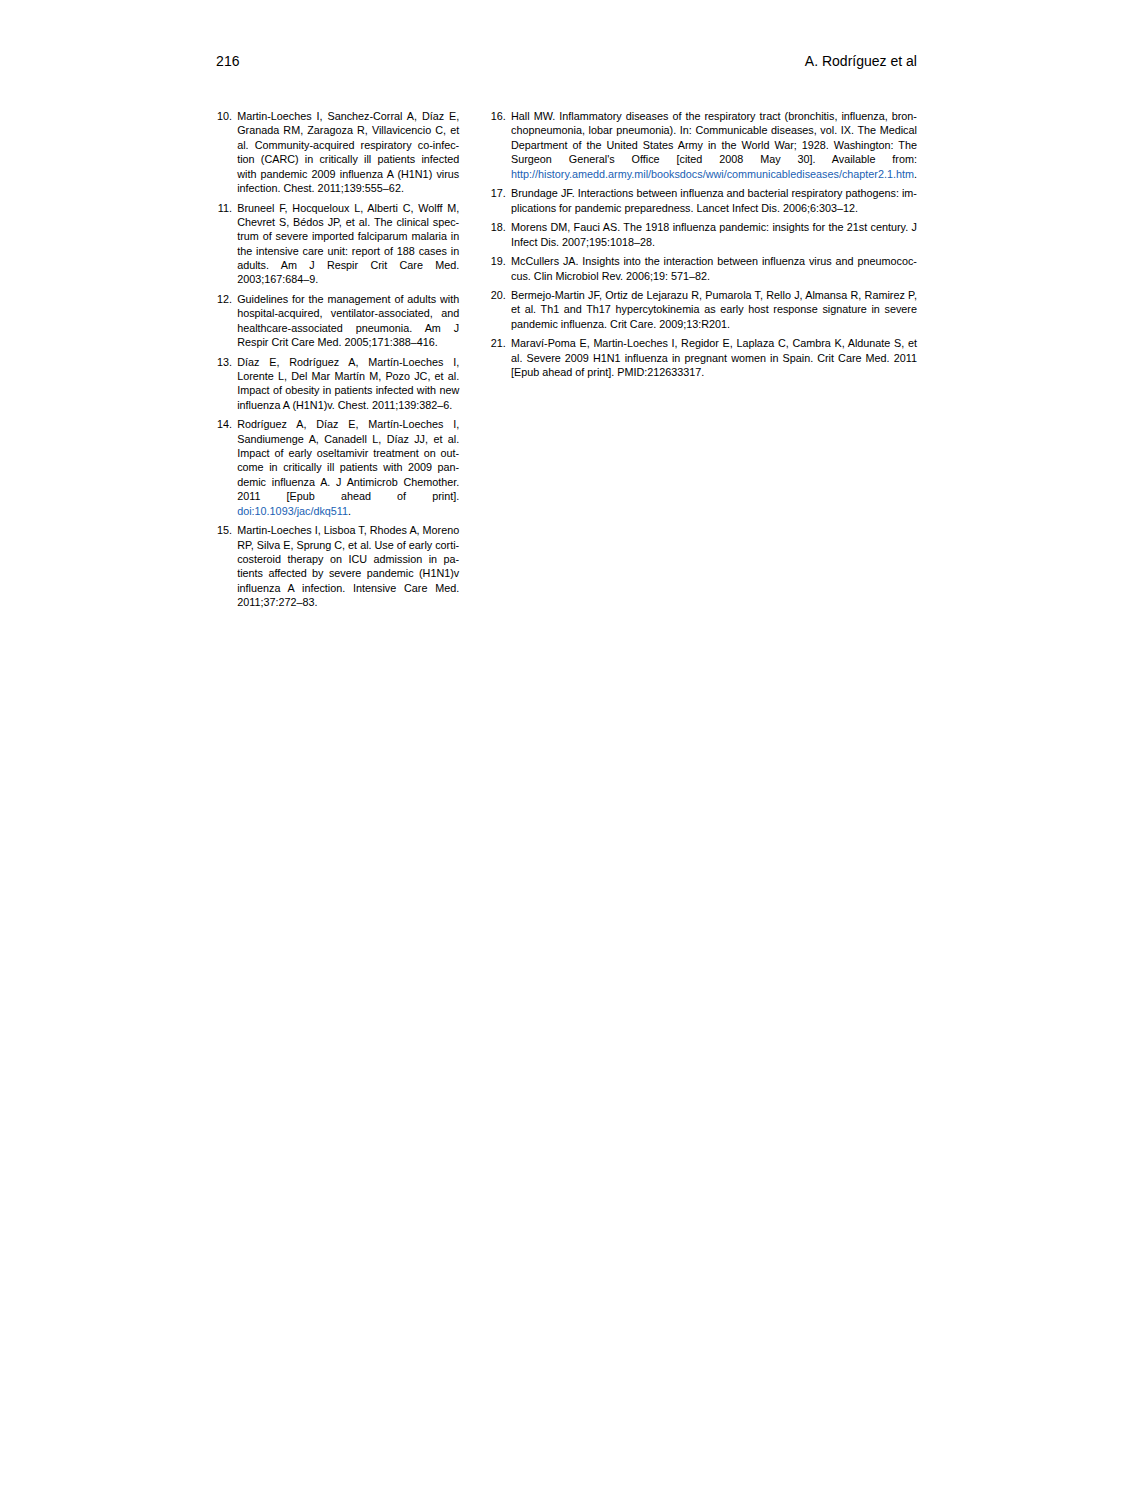216
A. Rodríguez et al
10. Martin-Loeches I, Sanchez-Corral A, Díaz E, Granada RM, Zaragoza R, Villavicencio C, et al. Community-acquired respiratory co-infection (CARC) in critically ill patients infected with pandemic 2009 influenza A (H1N1) virus infection. Chest. 2011;139:555–62.
11. Bruneel F, Hocqueloux L, Alberti C, Wolff M, Chevret S, Bédos JP, et al. The clinical spectrum of severe imported falciparum malaria in the intensive care unit: report of 188 cases in adults. Am J Respir Crit Care Med. 2003;167:684–9.
12. Guidelines for the management of adults with hospital-acquired, ventilator-associated, and healthcare-associated pneumonia. Am J Respir Crit Care Med. 2005;171:388–416.
13. Díaz E, Rodríguez A, Martín-Loeches I, Lorente L, Del Mar Martín M, Pozo JC, et al. Impact of obesity in patients infected with new influenza A (H1N1)v. Chest. 2011;139:382–6.
14. Rodríguez A, Díaz E, Martín-Loeches I, Sandiumenge A, Canadell L, Díaz JJ, et al. Impact of early oseltamivir treatment on outcome in critically ill patients with 2009 pandemic influenza A. J Antimicrob Chemother. 2011 [Epub ahead of print]. doi:10.1093/jac/dkq511.
15. Martin-Loeches I, Lisboa T, Rhodes A, Moreno RP, Silva E, Sprung C, et al. Use of early corticosteroid therapy on ICU admission in patients affected by severe pandemic (H1N1)v influenza A infection. Intensive Care Med. 2011;37:272–83.
16. Hall MW. Inflammatory diseases of the respiratory tract (bronchitis, influenza, bronchopneumonia, lobar pneumonia). In: Communicable diseases, vol. IX. The Medical Department of the United States Army in the World War; 1928. Washington: The Surgeon General's Office [cited 2008 May 30]. Available from: http://history.amedd.army.mil/booksdocs/wwi/communicablediseases/chapter2.1.htm.
17. Brundage JF. Interactions between influenza and bacterial respiratory pathogens: implications for pandemic preparedness. Lancet Infect Dis. 2006;6:303–12.
18. Morens DM, Fauci AS. The 1918 influenza pandemic: insights for the 21st century. J Infect Dis. 2007;195:1018–28.
19. McCullers JA. Insights into the interaction between influenza virus and pneumococcus. Clin Microbiol Rev. 2006;19: 571–82.
20. Bermejo-Martin JF, Ortiz de Lejarazu R, Pumarola T, Rello J, Almansa R, Ramirez P, et al. Th1 and Th17 hypercytokinemia as early host response signature in severe pandemic influenza. Crit Care. 2009;13:R201.
21. Maraví-Poma E, Martin-Loeches I, Regidor E, Laplaza C, Cambra K, Aldunate S, et al. Severe 2009 H1N1 influenza in pregnant women in Spain. Crit Care Med. 2011 [Epub ahead of print]. PMID:212633317.